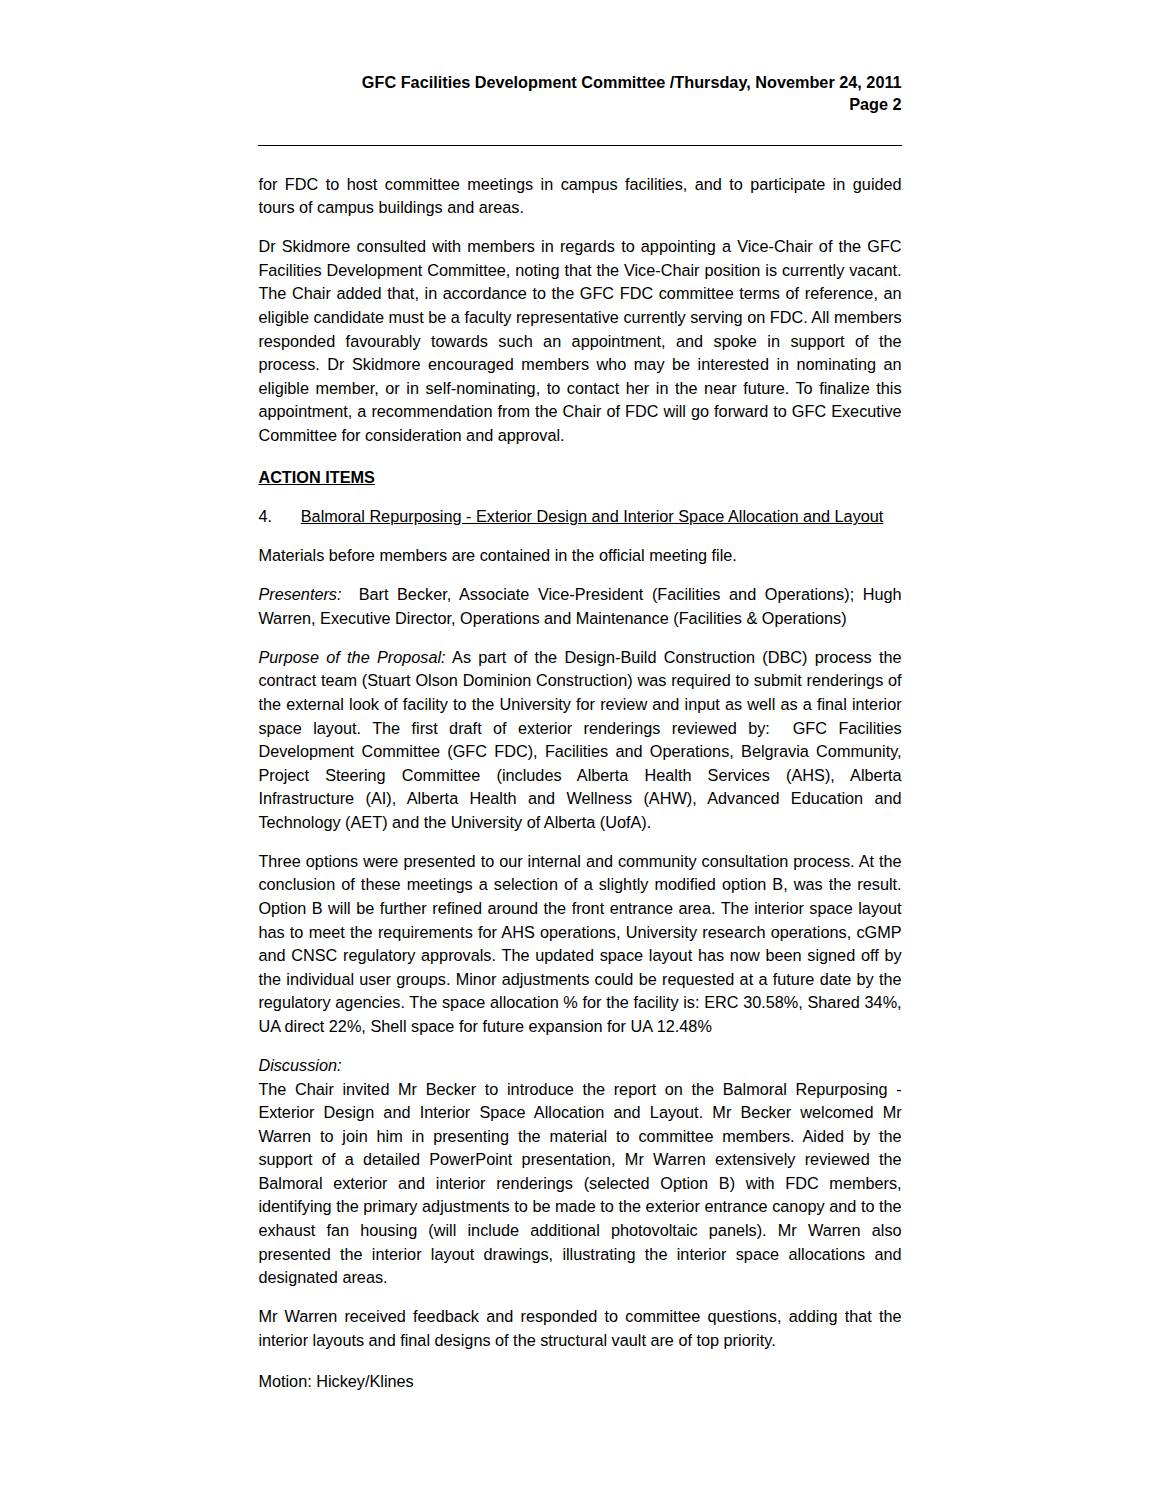GFC Facilities Development Committee /Thursday, November 24, 2011 Page 2
for FDC to host committee meetings in campus facilities, and to participate in guided tours of campus buildings and areas.
Dr Skidmore consulted with members in regards to appointing a Vice-Chair of the GFC Facilities Development Committee, noting that the Vice-Chair position is currently vacant. The Chair added that, in accordance to the GFC FDC committee terms of reference, an eligible candidate must be a faculty representative currently serving on FDC. All members responded favourably towards such an appointment, and spoke in support of the process. Dr Skidmore encouraged members who may be interested in nominating an eligible member, or in self-nominating, to contact her in the near future. To finalize this appointment, a recommendation from the Chair of FDC will go forward to GFC Executive Committee for consideration and approval.
ACTION ITEMS
4. Balmoral Repurposing - Exterior Design and Interior Space Allocation and Layout
Materials before members are contained in the official meeting file.
Presenters: Bart Becker, Associate Vice-President (Facilities and Operations); Hugh Warren, Executive Director, Operations and Maintenance (Facilities & Operations)
Purpose of the Proposal: As part of the Design-Build Construction (DBC) process the contract team (Stuart Olson Dominion Construction) was required to submit renderings of the external look of facility to the University for review and input as well as a final interior space layout. The first draft of exterior renderings reviewed by: GFC Facilities Development Committee (GFC FDC), Facilities and Operations, Belgravia Community, Project Steering Committee (includes Alberta Health Services (AHS), Alberta Infrastructure (AI), Alberta Health and Wellness (AHW), Advanced Education and Technology (AET) and the University of Alberta (UofA).
Three options were presented to our internal and community consultation process. At the conclusion of these meetings a selection of a slightly modified option B, was the result. Option B will be further refined around the front entrance area. The interior space layout has to meet the requirements for AHS operations, University research operations, cGMP and CNSC regulatory approvals. The updated space layout has now been signed off by the individual user groups. Minor adjustments could be requested at a future date by the regulatory agencies. The space allocation % for the facility is: ERC 30.58%, Shared 34%, UA direct 22%, Shell space for future expansion for UA 12.48%
Discussion:
The Chair invited Mr Becker to introduce the report on the Balmoral Repurposing - Exterior Design and Interior Space Allocation and Layout. Mr Becker welcomed Mr Warren to join him in presenting the material to committee members. Aided by the support of a detailed PowerPoint presentation, Mr Warren extensively reviewed the Balmoral exterior and interior renderings (selected Option B) with FDC members, identifying the primary adjustments to be made to the exterior entrance canopy and to the exhaust fan housing (will include additional photovoltaic panels). Mr Warren also presented the interior layout drawings, illustrating the interior space allocations and designated areas.
Mr Warren received feedback and responded to committee questions, adding that the interior layouts and final designs of the structural vault are of top priority.
Motion: Hickey/Klines